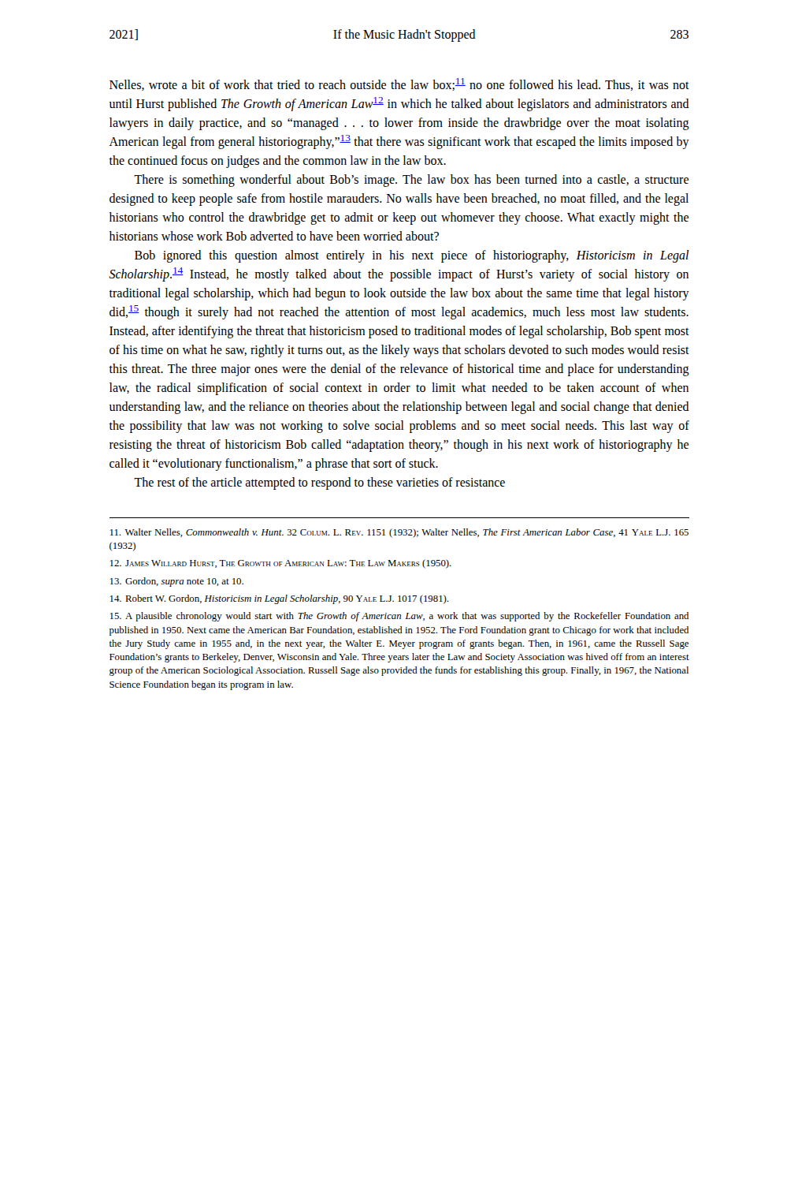2021] If the Music Hadn't Stopped 283
Nelles, wrote a bit of work that tried to reach outside the law box;11 no one followed his lead. Thus, it was not until Hurst published The Growth of American Law12 in which he talked about legislators and administrators and lawyers in daily practice, and so “managed . . . to lower from inside the drawbridge over the moat isolating American legal from general historiography,”13 that there was significant work that escaped the limits imposed by the continued focus on judges and the common law in the law box.
There is something wonderful about Bob’s image. The law box has been turned into a castle, a structure designed to keep people safe from hostile marauders. No walls have been breached, no moat filled, and the legal historians who control the drawbridge get to admit or keep out whomever they choose. What exactly might the historians whose work Bob adverted to have been worried about?
Bob ignored this question almost entirely in his next piece of historiography, Historicism in Legal Scholarship.14 Instead, he mostly talked about the possible impact of Hurst’s variety of social history on traditional legal scholarship, which had begun to look outside the law box about the same time that legal history did,15 though it surely had not reached the attention of most legal academics, much less most law students. Instead, after identifying the threat that historicism posed to traditional modes of legal scholarship, Bob spent most of his time on what he saw, rightly it turns out, as the likely ways that scholars devoted to such modes would resist this threat. The three major ones were the denial of the relevance of historical time and place for understanding law, the radical simplification of social context in order to limit what needed to be taken account of when understanding law, and the reliance on theories about the relationship between legal and social change that denied the possibility that law was not working to solve social problems and so meet social needs. This last way of resisting the threat of historicism Bob called “adaptation theory,” though in his next work of historiography he called it “evolutionary functionalism,” a phrase that sort of stuck.
The rest of the article attempted to respond to these varieties of resistance
11. Walter Nelles, Commonwealth v. Hunt. 32 Colum. L. Rev. 1151 (1932); Walter Nelles, The First American Labor Case, 41 Yale L.J. 165 (1932)
12. James Willard Hurst, The Growth of American Law: The Law Makers (1950).
13. Gordon, supra note 10, at 10.
14. Robert W. Gordon, Historicism in Legal Scholarship, 90 Yale L.J. 1017 (1981).
15. A plausible chronology would start with The Growth of American Law, a work that was supported by the Rockefeller Foundation and published in 1950. Next came the American Bar Foundation, established in 1952. The Ford Foundation grant to Chicago for work that included the Jury Study came in 1955 and, in the next year, the Walter E. Meyer program of grants began. Then, in 1961, came the Russell Sage Foundation’s grants to Berkeley, Denver, Wisconsin and Yale. Three years later the Law and Society Association was hived off from an interest group of the American Sociological Association. Russell Sage also provided the funds for establishing this group. Finally, in 1967, the National Science Foundation began its program in law.